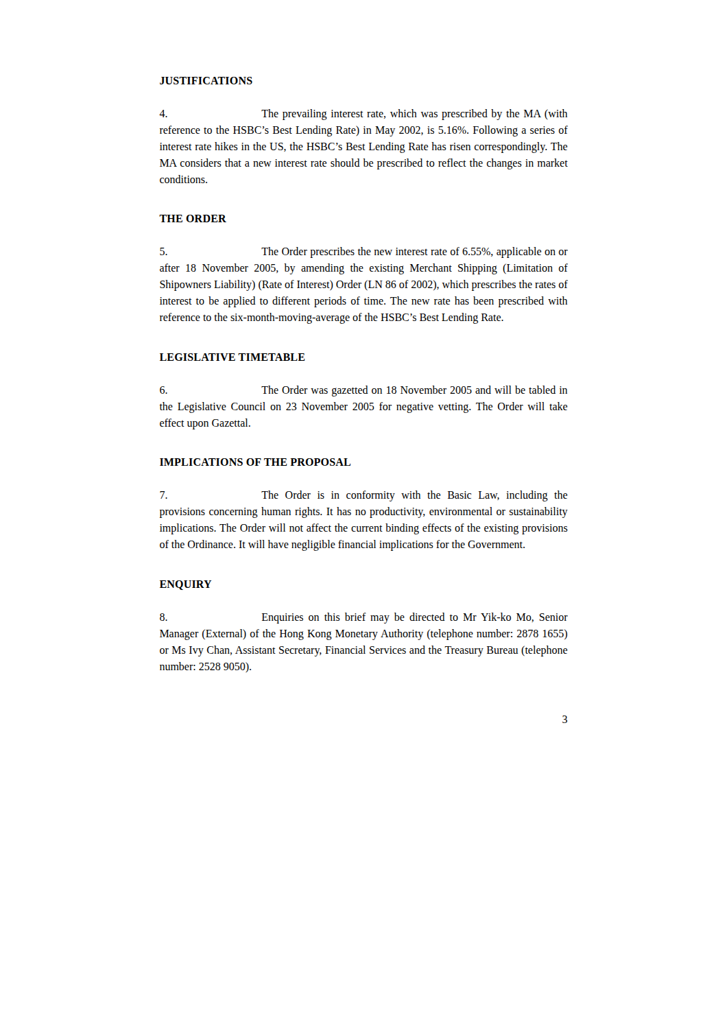Justifications
4. The prevailing interest rate, which was prescribed by the MA (with reference to the HSBC’s Best Lending Rate) in May 2002, is 5.16%. Following a series of interest rate hikes in the US, the HSBC’s Best Lending Rate has risen correspondingly. The MA considers that a new interest rate should be prescribed to reflect the changes in market conditions.
The Order
5. The Order prescribes the new interest rate of 6.55%, applicable on or after 18 November 2005, by amending the existing Merchant Shipping (Limitation of Shipowners Liability) (Rate of Interest) Order (LN 86 of 2002), which prescribes the rates of interest to be applied to different periods of time. The new rate has been prescribed with reference to the six-month-moving-average of the HSBC’s Best Lending Rate.
Legislative Timetable
6. The Order was gazetted on 18 November 2005 and will be tabled in the Legislative Council on 23 November 2005 for negative vetting. The Order will take effect upon Gazettal.
Implications of the Proposal
7. The Order is in conformity with the Basic Law, including the provisions concerning human rights. It has no productivity, environmental or sustainability implications. The Order will not affect the current binding effects of the existing provisions of the Ordinance. It will have negligible financial implications for the Government.
Enquiry
8. Enquiries on this brief may be directed to Mr Yik-ko Mo, Senior Manager (External) of the Hong Kong Monetary Authority (telephone number: 2878 1655) or Ms Ivy Chan, Assistant Secretary, Financial Services and the Treasury Bureau (telephone number: 2528 9050).
3